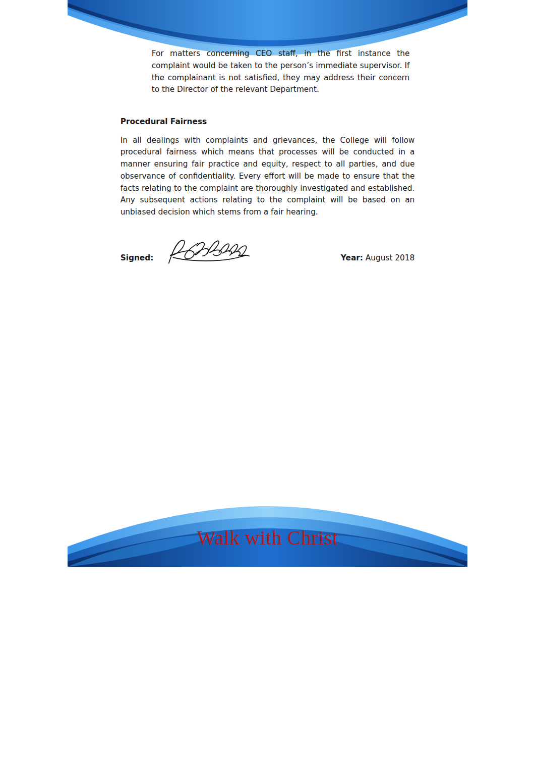For matters concerning CEO staff, in the first instance the complaint would be taken to the person’s immediate supervisor. If the complainant is not satisfied, they may address their concern to the Director of the relevant Department.
Procedural Fairness
In all dealings with complaints and grievances, the College will follow procedural fairness which means that processes will be conducted in a manner ensuring fair practice and equity, respect to all parties, and due observance of confidentiality. Every effort will be made to ensure that the facts relating to the complaint are thoroughly investigated and established. Any subsequent actions relating to the complaint will be based on an unbiased decision which stems from a fair hearing.
Signed:
Year: August 2018
Walk with Christ